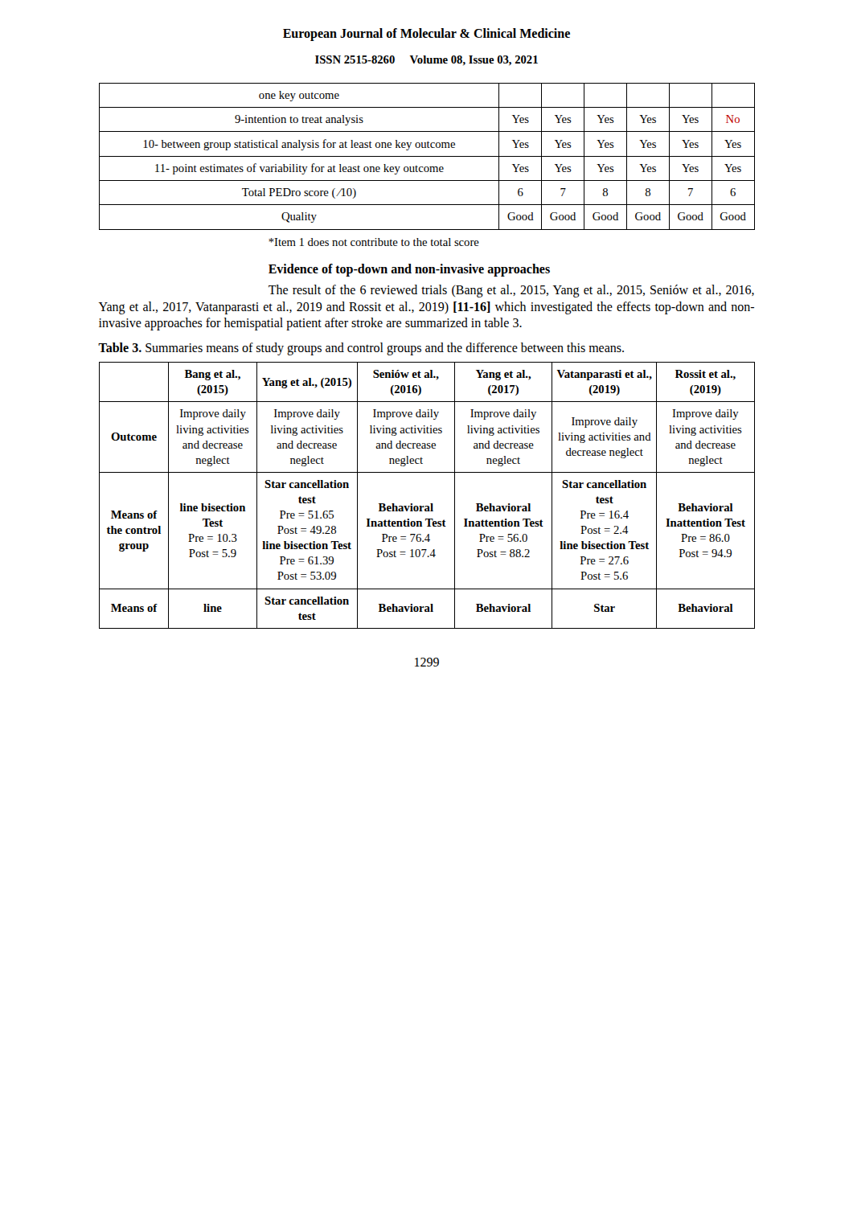European Journal of Molecular & Clinical Medicine
ISSN 2515-8260 Volume 08, Issue 03, 2021
| one key outcome | | | | | | |
| 9-intention to treat analysis | Yes | Yes | Yes | Yes | Yes | No |
| 10- between group statistical analysis for at least one key outcome | Yes | Yes | Yes | Yes | Yes | Yes |
| 11- point estimates of variability for at least one key outcome | Yes | Yes | Yes | Yes | Yes | Yes |
| Total PEDro score ( ⁄10) | 6 | 7 | 8 | 8 | 7 | 6 |
| Quality | Good | Good | Good | Good | Good | Good |
*Item 1 does not contribute to the total score
Evidence of top-down and non-invasive approaches
The result of the 6 reviewed trials (Bang et al., 2015, Yang et al., 2015, Seniów et al., 2016, Yang et al., 2017, Vatanparasti et al., 2019 and Rossit et al., 2019) [11-16] which investigated the effects top-down and non-invasive approaches for hemispatial patient after stroke are summarized in table 3.
Table 3. Summaries means of study groups and control groups and the difference between this means.
| | Bang et al., (2015) | Yang et al., (2015) | Seniów et al., (2016) | Yang et al., (2017) | Vatanparasti et al., (2019) | Rossit et al., (2019) |
| --- | --- | --- | --- | --- | --- | --- |
| Outcome | Improve daily living activities and decrease neglect | Improve daily living activities and decrease neglect | Improve daily living activities and decrease neglect | Improve daily living activities and decrease neglect | Improve daily living activities and decrease neglect | Improve daily living activities and decrease neglect |
| Means of the control group | line bisection Test Pre = 10.3 Post = 5.9 | Star cancellation test Pre = 51.65 Post = 49.28 line bisection Test Pre = 61.39 Post = 53.09 | Behavioral Inattention Test Pre = 76.4 Post = 107.4 | Behavioral Inattention Test Pre = 56.0 Post = 88.2 | Star cancellation test Pre = 16.4 Post = 2.4 line bisection Test Pre = 27.6 Post = 5.6 | Behavioral Inattention Test Pre = 86.0 Post = 94.9 |
| Means of | line | Star cancellation test | Behavioral | Behavioral | Star | Behavioral |
1299